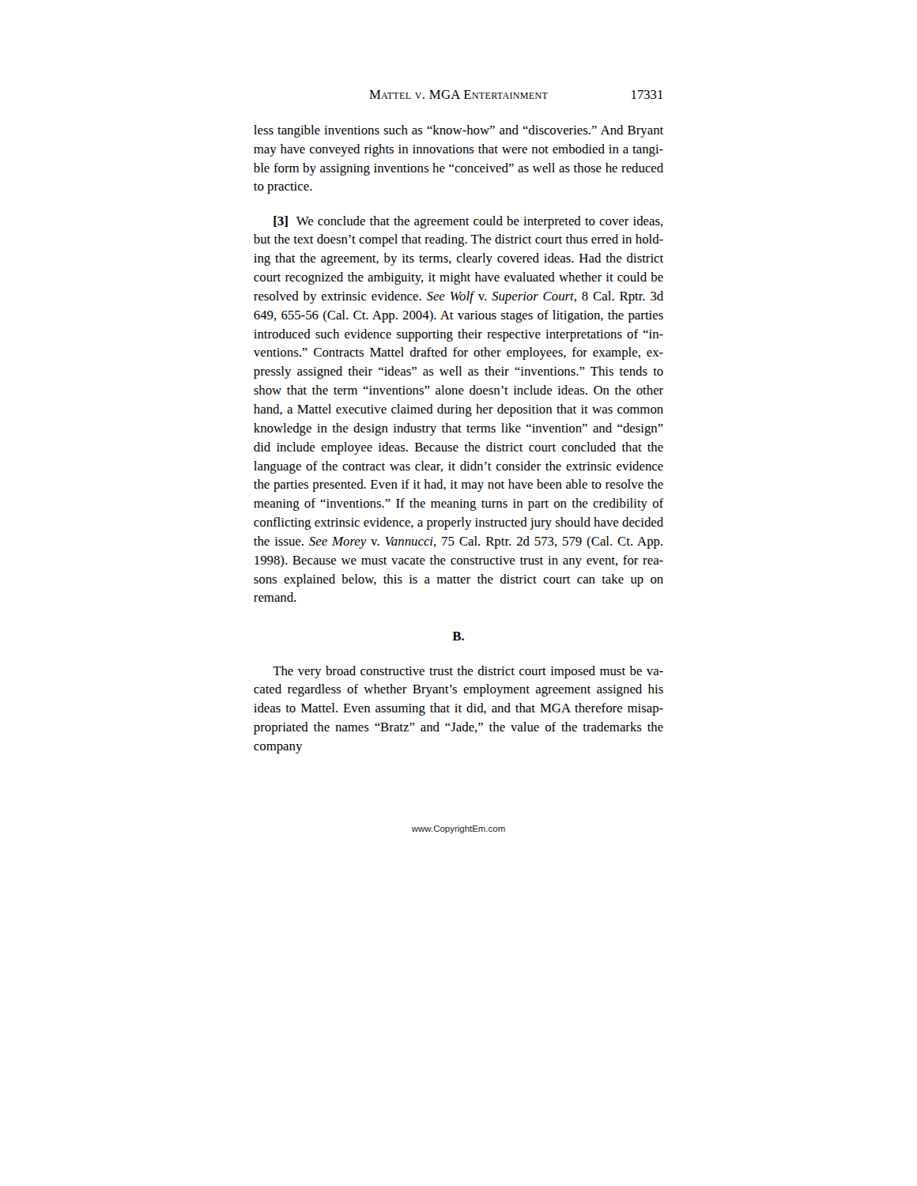Mattel v. MGA Entertainment 17331
less tangible inventions such as “know-how” and “discoveries.” And Bryant may have conveyed rights in innovations that were not embodied in a tangible form by assigning inventions he “conceived” as well as those he reduced to practice.
[3] We conclude that the agreement could be interpreted to cover ideas, but the text doesn’t compel that reading. The district court thus erred in holding that the agreement, by its terms, clearly covered ideas. Had the district court recognized the ambiguity, it might have evaluated whether it could be resolved by extrinsic evidence. See Wolf v. Superior Court, 8 Cal. Rptr. 3d 649, 655-56 (Cal. Ct. App. 2004). At various stages of litigation, the parties introduced such evidence supporting their respective interpretations of “inventions.” Contracts Mattel drafted for other employees, for example, expressly assigned their “ideas” as well as their “inventions.” This tends to show that the term “inventions” alone doesn’t include ideas. On the other hand, a Mattel executive claimed during her deposition that it was common knowledge in the design industry that terms like “invention” and “design” did include employee ideas. Because the district court concluded that the language of the contract was clear, it didn’t consider the extrinsic evidence the parties presented. Even if it had, it may not have been able to resolve the meaning of “inventions.” If the meaning turns in part on the credibility of conflicting extrinsic evidence, a properly instructed jury should have decided the issue. See Morey v. Vannucci, 75 Cal. Rptr. 2d 573, 579 (Cal. Ct. App. 1998). Because we must vacate the constructive trust in any event, for reasons explained below, this is a matter the district court can take up on remand.
B.
The very broad constructive trust the district court imposed must be vacated regardless of whether Bryant’s employment agreement assigned his ideas to Mattel. Even assuming that it did, and that MGA therefore misappropriated the names “Bratz” and “Jade,” the value of the trademarks the company
www.CopyrightEm.com